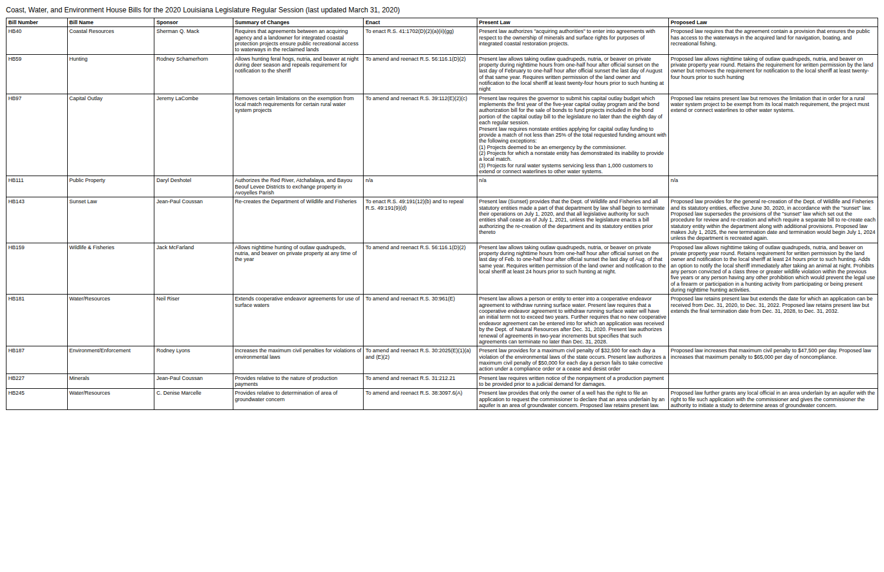Coast, Water, and Environment House Bills for the 2020 Louisiana Legislature Regular Session (last updated March 31, 2020)
| Bill Number | Bill Name | Sponsor | Summary of Changes | Enact | Present Law | Proposed Law |
| --- | --- | --- | --- | --- | --- | --- |
| HB40 | Coastal Resources | Sherman Q. Mack | Requires that agreements between an acquiring agency and a landowner for integrated coastal protection projects ensure public recreational access to waterways in the reclaimed lands | To enact R.S. 41:1702(D)(2)(a)(ii)(gg) | Present law authorizes "acquiring authorities" to enter into agreements with respect to the ownership of minerals and surface rights for purposes of integrated coastal restoration projects. | Proposed law requires that the agreement contain a provision that ensures the public has access to the waterways in the acquired land for navigation, boating, and recreational fishing. |
| HB59 | Hunting | Rodney Schamerhorn | Allows hunting feral hogs, nutria, and beaver at night during deer season and repeals requirement for notification to the sheriff | To amend and reenact R.S. 56:116.1(D)(2) | Present law allows taking outlaw quadrupeds, nutria, or beaver on private property during nighttime hours from one-half hour after official sunset on the last day of February to one-half hour after official sunset the last day of August of that same year. Requires written permission of the land owner and notification to the local sheriff at least twenty-four hours prior to such hunting at night | Proposed law allows nighttime taking of outlaw quadrupeds, nutria, and beaver on private property year round. Retains the requirement for written permission by the land owner but removes the requirement for notification to the local sheriff at least twenty-four hours prior to such hunting |
| HB97 | Capital Outlay | Jeremy LaCombe | Removes certain limitations on the exemption from local match requirements for certain rural water system projects | To amend and reenact R.S. 39:112(E)(2)(c) | Present law requires the governor to submit his capital outlay budget which implements the first year of the five-year capital outlay program and the bond authorization bill for the sale of bonds to fund projects included in the bond portion of the capital outlay bill to the legislature no later than the eighth day of each regular session. Present law requires nonstate entities applying for capital outlay funding to provide a match of not less than 25% of the total requested funding amount with the following exceptions: (1) Projects deemed to be an emergency by the commissioner. (2) Projects for which a nonstate entity has demonstrated its inability to provide a local match. (3) Projects for rural water systems servicing less than 1,000 customers to extend or connect waterlines to other water systems. | Proposed law retains present law but removes the limitation that in order for a rural water system project to be exempt from its local match requirement, the project must extend or connect waterlines to other water systems. |
| HB111 | Public Property | Daryl Deshotel | Authorizes the Red River, Atchafalaya, and Bayou Beouf Levee Districts to exchange property in Avoyelles Parish | n/a | n/a | n/a |
| HB143 | Sunset Law | Jean-Paul Coussan | Re-creates the Department of Wildlife and Fisheries | To enact R.S. 49:191(12)(b) and to repeal R.S. 49:191(9)(d) | Present law (Sunset) provides that the Dept. of Wildlife and Fisheries and all statutory entities made a part of that department by law shall begin to terminate their operations on July 1, 2020, and that all legislative authority for such entities shall cease as of July 1, 2021, unless the legislature enacts a bill authorizing the re-creation of the department and its statutory entities prior thereto | Proposed law provides for the general re-creation of the Dept. of Wildlife and Fisheries and its statutory entities, effective June 30, 2020, in accordance with the "sunset" law. Proposed law supersedes the provisions of the "sunset" law which set out the procedure for review and re-creation and which require a separate bill to re-create each statutory entity within the department along with additional provisions. Proposed law makes July 1, 2025, the new termination date and termination would begin July 1, 2024 unless the department is recreated again. |
| HB159 | Wildlife & Fisheries | Jack McFarland | Allows nighttime hunting of outlaw quadrupeds, nutria, and beaver on private property at any time of the year | To amend and reenact R.S. 56:116.1(D)(2) | Present law allows taking outlaw quadrupeds, nutria, or beaver on private property during nighttime hours from one-half hour after official sunset on the last day of Feb. to one-half hour after official sunset the last day of Aug. of that same year. Requires written permission of the land owner and notification to the local sheriff at least 24 hours prior to such hunting at night. | Proposed law allows nighttime taking of outlaw quadrupeds, nutria, and beaver on private property year round. Retains requirement for written permission by the land owner and notification to the local sheriff at least 24 hours prior to such hunting. Adds an option to notify the local sheriff immediately after taking an animal at night. Prohibits any person convicted of a class three or greater wildlife violation within the previous five years or any person having any other prohibition which would prevent the legal use of a firearm or participation in a hunting activity from participating or being present during nighttime hunting activities. |
| HB181 | Water/Resources | Neil Riser | Extends cooperative endeavor agreements for use of surface waters | To amend and reenact R.S. 30:961(E) | Present law allows a person or entity to enter into a cooperative endeavor agreement to withdraw running surface water. Present law requires that a cooperative endeavor agreement to withdraw running surface water will have an initial term not to exceed two years. Further requires that no new cooperative endeavor agreement can be entered into for which an application was received by the Dept. of Natural Resources after Dec. 31, 2020. Present law authorizes renewal of agreements in two-year increments but specifies that such agreements can terminate no later than Dec. 31, 2028. | Proposed law retains present law but extends the date for which an application can be received from Dec. 31, 2020, to Dec. 31, 2022. Proposed law retains present law but extends the final termination date from Dec. 31, 2028, to Dec. 31, 2032. |
| HB187 | Environment/Enforcement | Rodney Lyons | Increases the maximum civil penalties for violations of environmental laws | To amend and reenact R.S. 30:2025(E)(1)(a) and (E)(2) | Present law provides for a maximum civil penalty of $32,500 for each day a violation of the environmental laws of the state occurs. Present law authorizes a maximum civil penalty of $50,000 for each day a person fails to take corrective action under a compliance order or a cease and desist order | Proposed law increases that maximum civil penalty to $47,500 per day. Proposed law increases that maximum penalty to $65,000 per day of noncompliance. |
| HB227 | Minerals | Jean-Paul Coussan | Provides relative to the nature of production payments | To amend and reenact R.S. 31:212.21 | Present law requires written notice of the nonpayment of a production payment to be provided prior to a judicial demand for damages. | |
| HB245 | Water/Resources | C. Denise Marcelle | Provides relative to determination of area of groundwater concern | To amend and reenact R.S. 38:3097.6(A) | Present law provides that only the owner of a well has the right to file an application to request the commissioner to declare that an area underlain by an aquifer is an area of groundwater concern. Proposed law retains present law. | Proposed law further grants any local official in an area underlain by an aquifer with the right to file such application with the commissioner and gives the commissioner the authority to initiate a study to determine areas of groundwater concern. |